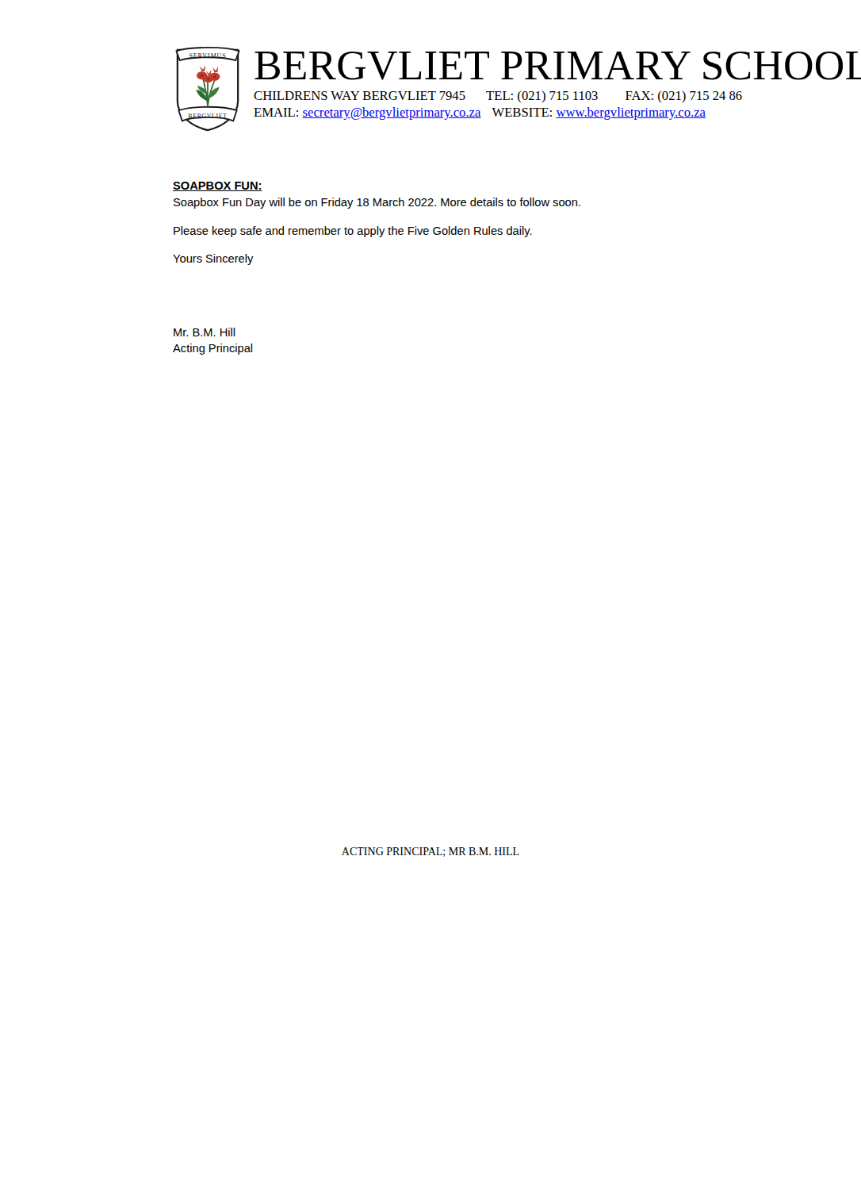SERVIMUS BERGVLIET
BERGVLIET PRIMARY SCHOOL
CHILDRENS WAY BERGVLIET 7945 TEL: (021) 715 1103 FAX: (021) 715 24 86 EMAIL: secretary@bergvlietprimary.co.za WEBSITE: www.bergvlietprimary.co.za
SOAPBOX FUN:
Soapbox Fun Day will be on Friday 18 March 2022. More details to follow soon.
Please keep safe and remember to apply the Five Golden Rules daily.
Yours Sincerely
Mr. B.M. Hill
Acting Principal
ACTING PRINCIPAL; MR B.M. HILL